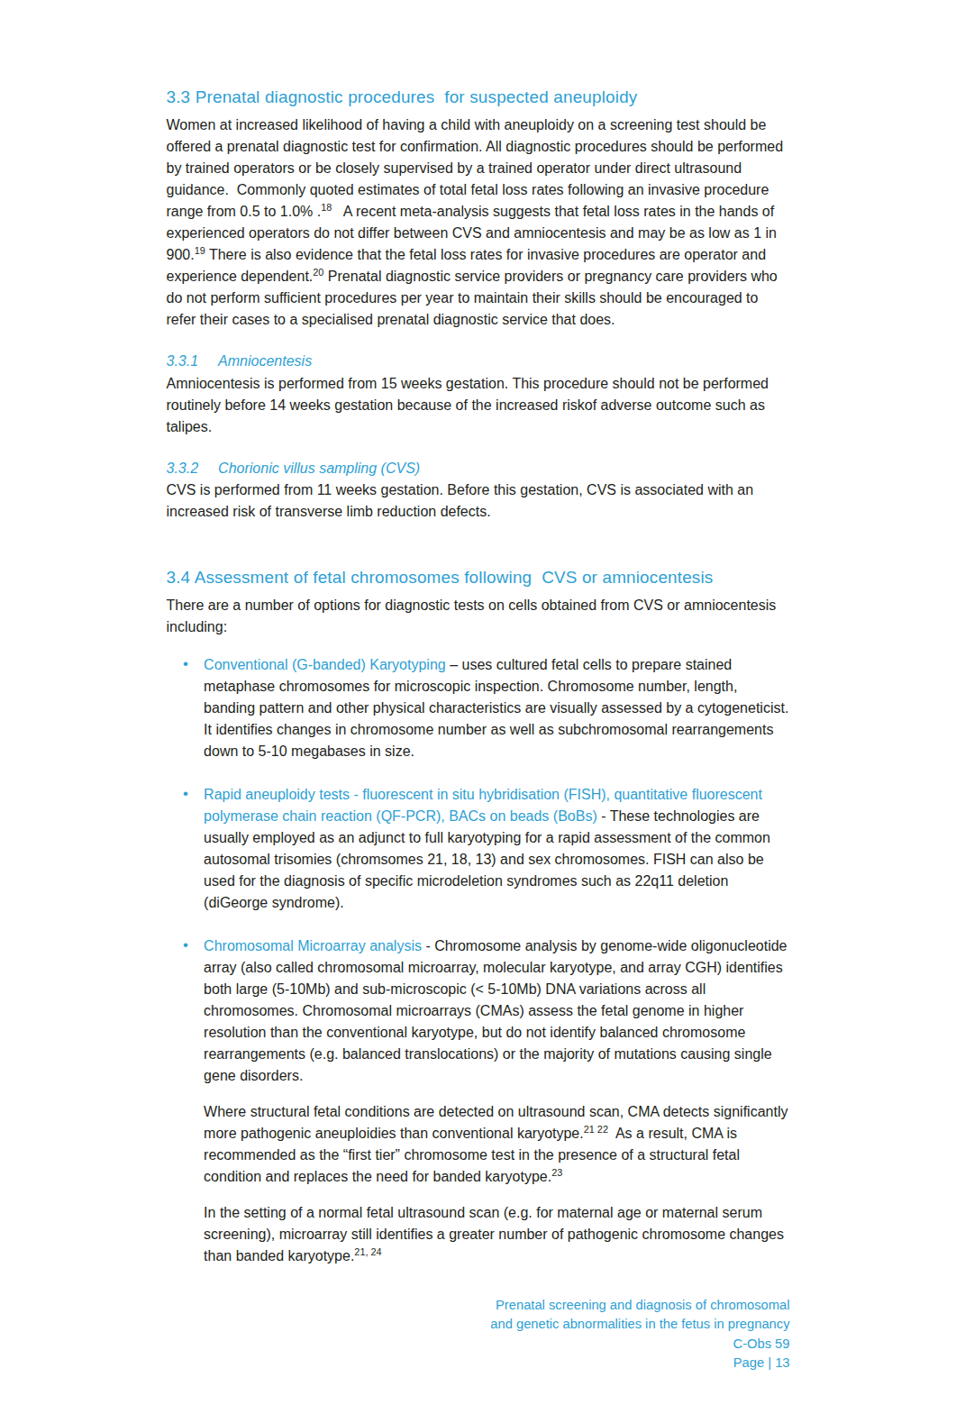3.3 Prenatal diagnostic procedures for suspected aneuploidy
Women at increased likelihood of having a child with aneuploidy on a screening test should be offered a prenatal diagnostic test for confirmation. All diagnostic procedures should be performed by trained operators or be closely supervised by a trained operator under direct ultrasound guidance. Commonly quoted estimates of total fetal loss rates following an invasive procedure range from 0.5 to 1.0% .18 A recent meta-analysis suggests that fetal loss rates in the hands of experienced operators do not differ between CVS and amniocentesis and may be as low as 1 in 900.19 There is also evidence that the fetal loss rates for invasive procedures are operator and experience dependent.20 Prenatal diagnostic service providers or pregnancy care providers who do not perform sufficient procedures per year to maintain their skills should be encouraged to refer their cases to a specialised prenatal diagnostic service that does.
3.3.1 Amniocentesis
Amniocentesis is performed from 15 weeks gestation. This procedure should not be performed routinely before 14 weeks gestation because of the increased riskof adverse outcome such as talipes.
3.3.2 Chorionic villus sampling (CVS)
CVS is performed from 11 weeks gestation. Before this gestation, CVS is associated with an increased risk of transverse limb reduction defects.
3.4 Assessment of fetal chromosomes following CVS or amniocentesis
There are a number of options for diagnostic tests on cells obtained from CVS or amniocentesis including:
Conventional (G-banded) Karyotyping – uses cultured fetal cells to prepare stained metaphase chromosomes for microscopic inspection. Chromosome number, length, banding pattern and other physical characteristics are visually assessed by a cytogeneticist. It identifies changes in chromosome number as well as subchromosomal rearrangements down to 5-10 megabases in size.
Rapid aneuploidy tests - fluorescent in situ hybridisation (FISH), quantitative fluorescent polymerase chain reaction (QF-PCR), BACs on beads (BoBs) - These technologies are usually employed as an adjunct to full karyotyping for a rapid assessment of the common autosomal trisomies (chromsomes 21, 18, 13) and sex chromosomes. FISH can also be used for the diagnosis of specific microdeletion syndromes such as 22q11 deletion (diGeorge syndrome).
Chromosomal Microarray analysis - Chromosome analysis by genome-wide oligonucleotide array (also called chromosomal microarray, molecular karyotype, and array CGH) identifies both large (5-10Mb) and sub-microscopic (< 5-10Mb) DNA variations across all chromosomes. Chromosomal microarrays (CMAs) assess the fetal genome in higher resolution than the conventional karyotype, but do not identify balanced chromosome rearrangements (e.g. balanced translocations) or the majority of mutations causing single gene disorders.
Where structural fetal conditions are detected on ultrasound scan, CMA detects significantly more pathogenic aneuploidies than conventional karyotype.21 22 As a result, CMA is recommended as the “first tier” chromosome test in the presence of a structural fetal condition and replaces the need for banded karyotype.23
In the setting of a normal fetal ultrasound scan (e.g. for maternal age or maternal serum screening), microarray still identifies a greater number of pathogenic chromosome changes than banded karyotype.21, 24
Prenatal screening and diagnosis of chromosomal and genetic abnormalities in the fetus in pregnancy C-Obs 59 Page | 13